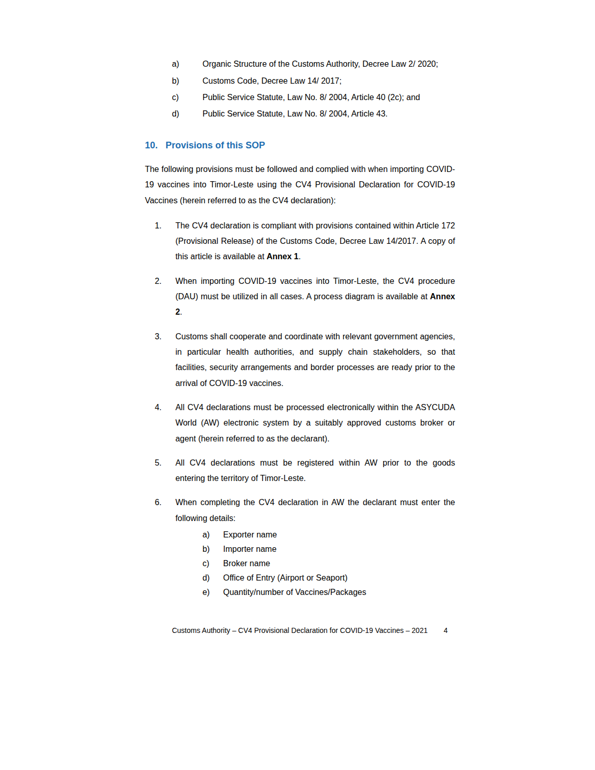a) Organic Structure of the Customs Authority, Decree Law 2/ 2020;
b) Customs Code, Decree Law 14/ 2017;
c) Public Service Statute, Law No. 8/ 2004, Article 40 (2c); and
d) Public Service Statute, Law No. 8/ 2004, Article 43.
10. Provisions of this SOP
The following provisions must be followed and complied with when importing COVID-19 vaccines into Timor-Leste using the CV4 Provisional Declaration for COVID-19 Vaccines (herein referred to as the CV4 declaration):
The CV4 declaration is compliant with provisions contained within Article 172 (Provisional Release) of the Customs Code, Decree Law 14/2017. A copy of this article is available at Annex 1.
When importing COVID-19 vaccines into Timor-Leste, the CV4 procedure (DAU) must be utilized in all cases. A process diagram is available at Annex 2.
Customs shall cooperate and coordinate with relevant government agencies, in particular health authorities, and supply chain stakeholders, so that facilities, security arrangements and border processes are ready prior to the arrival of COVID-19 vaccines.
All CV4 declarations must be processed electronically within the ASYCUDA World (AW) electronic system by a suitably approved customs broker or agent (herein referred to as the declarant).
All CV4 declarations must be registered within AW prior to the goods entering the territory of Timor-Leste.
When completing the CV4 declaration in AW the declarant must enter the following details:
a) Exporter name
b) Importer name
c) Broker name
d) Office of Entry (Airport or Seaport)
e) Quantity/number of Vaccines/Packages
Customs Authority – CV4 Provisional Declaration for COVID-19 Vaccines – 2021 4